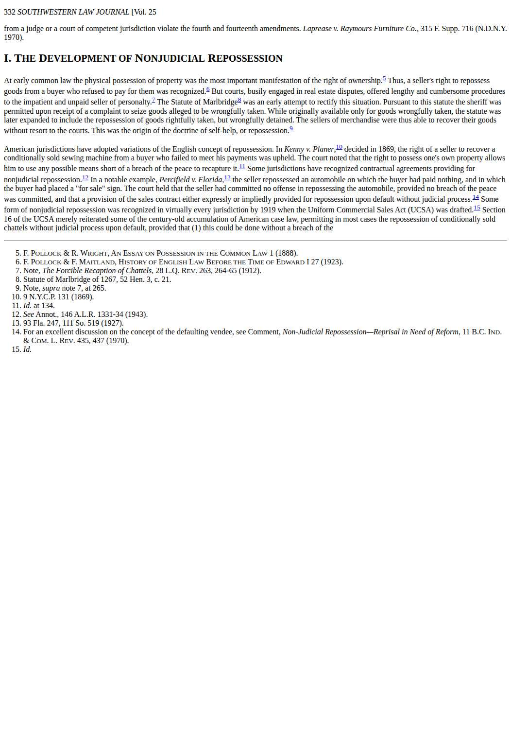332 SOUTHWESTERN LAW JOURNAL [Vol. 25
from a judge or a court of competent jurisdiction violate the fourth and fourteenth amendments. Laprease v. Raymours Furniture Co., 315 F. Supp. 716 (N.D.N.Y. 1970).
I. THE DEVELOPMENT OF NONJUDICIAL REPOSSESSION
At early common law the physical possession of property was the most important manifestation of the right of ownership.5 Thus, a seller's right to repossess goods from a buyer who refused to pay for them was recognized.6 But courts, busily engaged in real estate disputes, offered lengthy and cumbersome procedures to the impatient and unpaid seller of personalty.7 The Statute of Marlbridge8 was an early attempt to rectify this situation. Pursuant to this statute the sheriff was permitted upon receipt of a complaint to seize goods alleged to be wrongfully taken. While originally available only for goods wrongfully taken, the statute was later expanded to include the repossession of goods rightfully taken, but wrongfully detained. The sellers of merchandise were thus able to recover their goods without resort to the courts. This was the origin of the doctrine of self-help, or repossession.9
American jurisdictions have adopted variations of the English concept of repossession. In Kenny v. Planer,10 decided in 1869, the right of a seller to recover a conditionally sold sewing machine from a buyer who failed to meet his payments was upheld. The court noted that the right to possess one's own property allows him to use any possible means short of a breach of the peace to recapture it.11 Some jurisdictions have recognized contractual agreements providing for nonjudicial repossession.12 In a notable example, Percifield v. Florida,13 the seller repossessed an automobile on which the buyer had paid nothing, and in which the buyer had placed a "for sale" sign. The court held that the seller had committed no offense in repossessing the automobile, provided no breach of the peace was committed, and that a provision of the sales contract either expressly or impliedly provided for repossession upon default without judicial process.14 Some form of nonjudicial repossession was recognized in virtually every jurisdiction by 1919 when the Uniform Commercial Sales Act (UCSA) was drafted.15 Section 16 of the UCSA merely reiterated some of the century-old accumulation of American case law, permitting in most cases the repossession of conditionally sold chattels without judicial process upon default, provided that (1) this could be done without a breach of the
F. POLLOCK & R. WRIGHT, AN ESSAY ON POSSESSION IN THE COMMON LAW 1 (1888).
F. POLLOCK & F. MAITLAND, HISTORY OF ENGLISH LAW BEFORE THE TIME OF EDWARD I 27 (1923).
Note, The Forcible Recaption of Chattels, 28 L.Q. REV. 263, 264-65 (1912).
Statute of Marlbridge of 1267, 52 Hen. 3, c. 21.
Note, supra note 7, at 265.
9 N.Y.C.P. 131 (1869).
Id. at 134.
See Annot., 146 A.L.R. 1331-34 (1943).
93 Fla. 247, 111 So. 519 (1927).
For an excellent discussion on the concept of the defaulting vendee, see Comment, Non-Judicial Repossession—Reprisal in Need of Reform, 11 B.C. IND. & COM. L. REV. 435, 437 (1970).
Id.